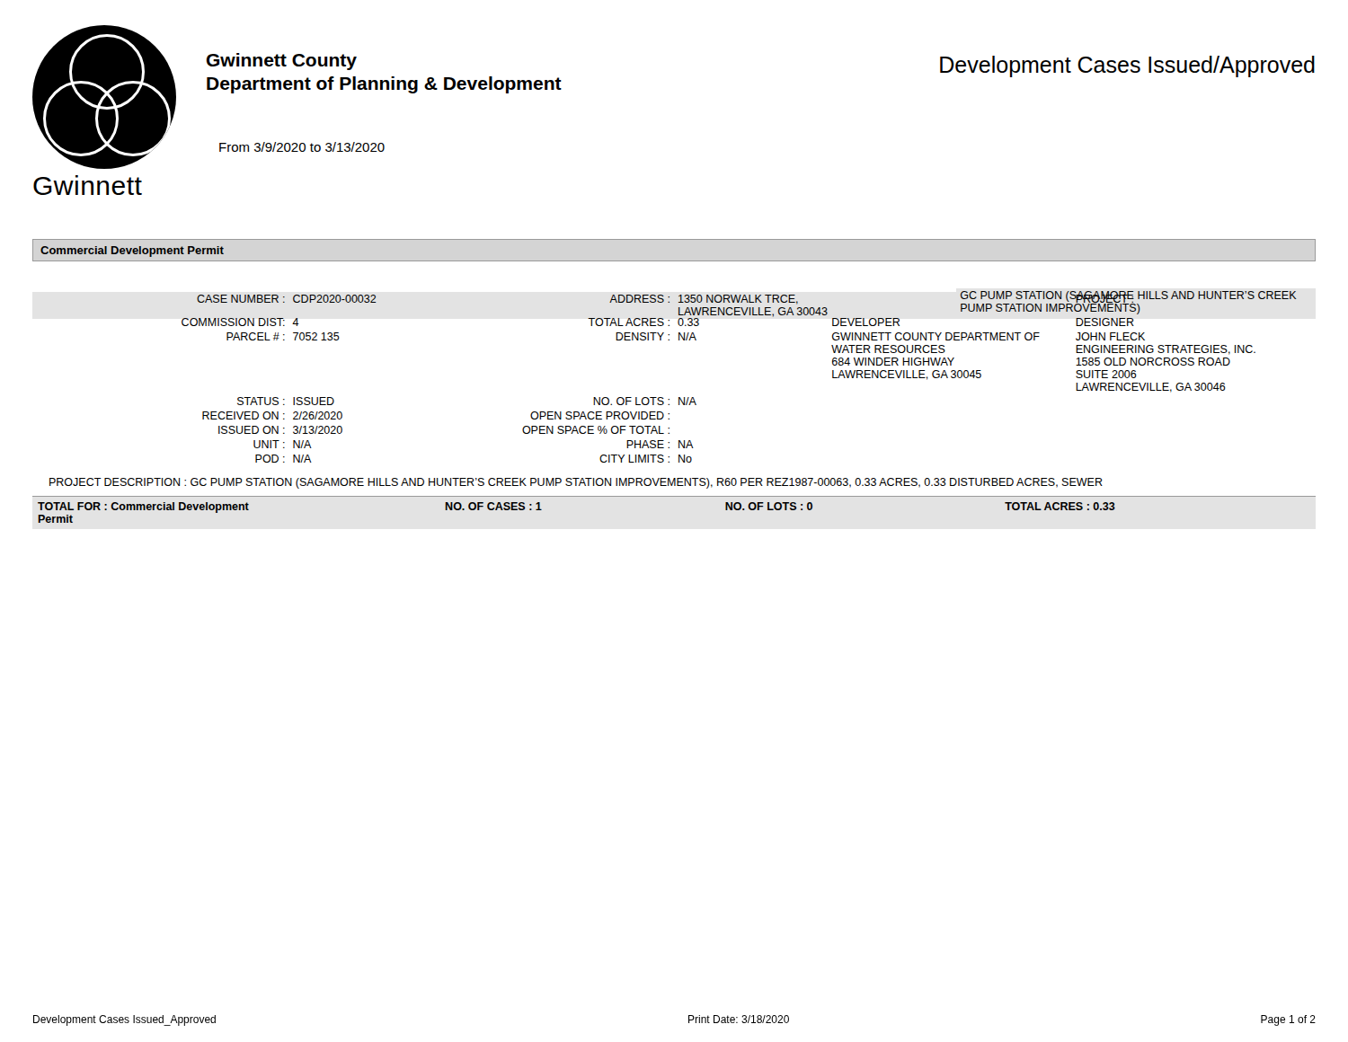Gwinnett
Gwinnett County
Department of Planning & Development
From 3/9/2020 to 3/13/2020
Development Cases Issued/Approved
Commercial Development Permit
| CASE NUMBER : | CDP2020-00032 | ADDRESS : | 1350 NORWALK TRCE, LAWRENCEVILLE, GA 30043 | PROJECT : |
| | GC PUMP STATION (SAGAMORE HILLS AND HUNTER’S CREEK PUMP STATION IMPROVEMENTS) |
| COMMISSION DIST: | 4 | TOTAL ACRES : | 0.33 | DEVELOPER | DESIGNER |
| PARCEL # : | 7052 135 | DENSITY : | N/A | GWINNETT COUNTY DEPARTMENT OF WATER RESOURCES 684 WINDER HIGHWAY LAWRENCEVILLE, GA 30045 | JOHN FLECK ENGINEERING STRATEGIES, INC. 1585 OLD NORCROSS ROAD SUITE 2006 LAWRENCEVILLE, GA 30046 |
| STATUS : | ISSUED | NO. OF LOTS : | N/A | | |
| RECEIVED ON : | 2/26/2020 | OPEN SPACE PROVIDED : | | | |
| ISSUED ON : | 3/13/2020 | OPEN SPACE % OF TOTAL : | | | |
| UNIT : | N/A | PHASE : | NA | | |
| POD : | N/A | CITY LIMITS : | No | | |
PROJECT DESCRIPTION : GC PUMP STATION (SAGAMORE HILLS AND HUNTER’S CREEK PUMP STATION IMPROVEMENTS), R60 PER REZ1987-00063, 0.33 ACRES, 0.33 DISTURBED ACRES, SEWER
TOTAL FOR : Commercial Development
Permit
NO. OF CASES : 1
NO. OF LOTS : 0
TOTAL ACRES : 0.33
Development Cases Issued_Approved
Print Date: 3/18/2020
Page 1 of 2